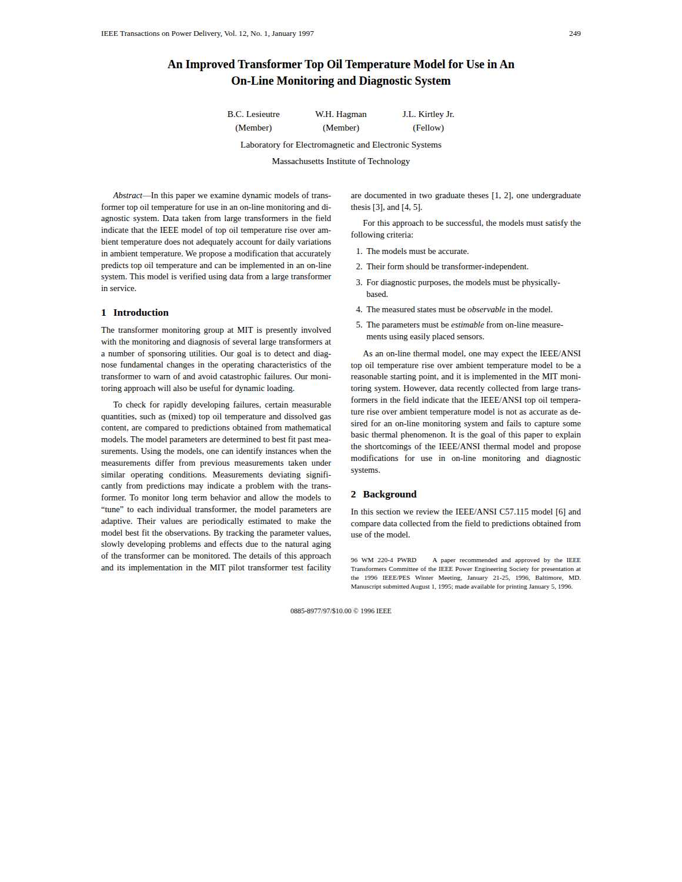IEEE Transactions on Power Delivery, Vol. 12, No. 1, January 1997 249
An Improved Transformer Top Oil Temperature Model for Use in An
On-Line Monitoring and Diagnostic System
B.C. Lesieutre W.H. Hagman J.L. Kirtley Jr.
(Member) (Member) (Fellow)
Laboratory for Electromagnetic and Electronic Systems
Massachusetts Institute of Technology
Abstract—In this paper we examine dynamic models of transformer top oil temperature for use in an on-line monitoring and diagnostic system. Data taken from large transformers in the field indicate that the IEEE model of top oil temperature rise over ambient temperature does not adequately account for daily variations in ambient temperature. We propose a modification that accurately predicts top oil temperature and can be implemented in an on-line system. This model is verified using data from a large transformer in service.
1 Introduction
The transformer monitoring group at MIT is presently involved with the monitoring and diagnosis of several large transformers at a number of sponsoring utilities. Our goal is to detect and diagnose fundamental changes in the operating characteristics of the transformer to warn of and avoid catastrophic failures. Our monitoring approach will also be useful for dynamic loading.
To check for rapidly developing failures, certain measurable quantities, such as (mixed) top oil temperature and dissolved gas content, are compared to predictions obtained from mathematical models. The model parameters are determined to best fit past measurements. Using the models, one can identify instances when the measurements differ from previous measurements taken under similar operating conditions. Measurements deviating significantly from predictions may indicate a problem with the transformer. To monitor long term behavior and allow the models to “tune” to each individual transformer, the model parameters are adaptive. Their values are periodically estimated to make the model best fit the observations. By tracking the parameter values, slowly developing problems and effects due to the natural aging of the transformer can be monitored. The details of this approach and its implementation in the MIT pilot transformer test facility are documented in two graduate theses [1, 2], one undergraduate thesis [3], and [4, 5].
For this approach to be successful, the models must satisfy the following criteria:
The models must be accurate.
Their form should be transformer-independent.
For diagnostic purposes, the models must be physically-based.
The measured states must be observable in the model.
The parameters must be estimable from on-line measurements using easily placed sensors.
As an on-line thermal model, one may expect the IEEE/ANSI top oil temperature rise over ambient temperature model to be a reasonable starting point, and it is implemented in the MIT monitoring system. However, data recently collected from large transformers in the field indicate that the IEEE/ANSI top oil temperature rise over ambient temperature model is not as accurate as desired for an on-line monitoring system and fails to capture some basic thermal phenomenon. It is the goal of this paper to explain the shortcomings of the IEEE/ANSI thermal model and propose modifications for use in on-line monitoring and diagnostic systems.
2 Background
In this section we review the IEEE/ANSI C57.115 model [6] and compare data collected from the field to predictions obtained from use of the model.
96 WM 220-4 PWRD A paper recommended and approved by the IEEE Transformers Committee of the IEEE Power Engineering Society for presentation at the 1996 IEEE/PES Winter Meeting, January 21-25, 1996, Baltimore, MD. Manuscript submitted August 1, 1995; made available for printing January 5, 1996.
0885-8977/97/$10.00 © 1996 IEEE